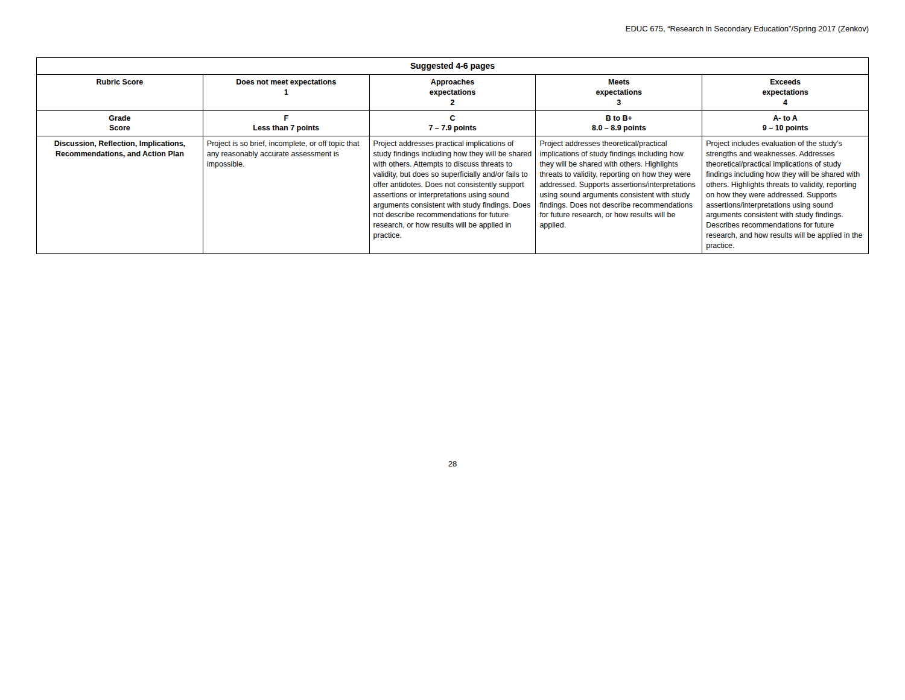EDUC 675, “Research in Secondary Education”/Spring 2017 (Zenkov)
| Suggested 4-6 pages |
| Rubric Score | Does not meet expectations 1 | Approaches expectations 2 | Meets expectations 3 | Exceeds expectations 4 |
| Grade Score | F Less than 7 points | C 7 – 7.9 points | B to B+ 8.0 – 8.9 points | A- to A 9 – 10 points |
| Discussion, Reflection, Implications, Recommendations, and Action Plan | Project is so brief, incomplete, or off topic that any reasonably accurate assessment is impossible. | Project addresses practical implications of study findings including how they will be shared with others. Attempts to discuss threats to validity, but does so superficially and/or fails to offer antidotes. Does not consistently support assertions or interpretations using sound arguments consistent with study findings. Does not describe recommendations for future research, or how results will be applied in practice. | Project addresses theoretical/practical implications of study findings including how they will be shared with others. Highlights threats to validity, reporting on how they were addressed. Supports assertions/interpretations using sound arguments consistent with study findings. Does not describe recommendations for future research, or how results will be applied. | Project includes evaluation of the study’s strengths and weaknesses. Addresses theoretical/practical implications of study findings including how they will be shared with others. Highlights threats to validity, reporting on how they were addressed. Supports assertions/interpretations using sound arguments consistent with study findings. Describes recommendations for future research, and how results will be applied in the practice. |
28